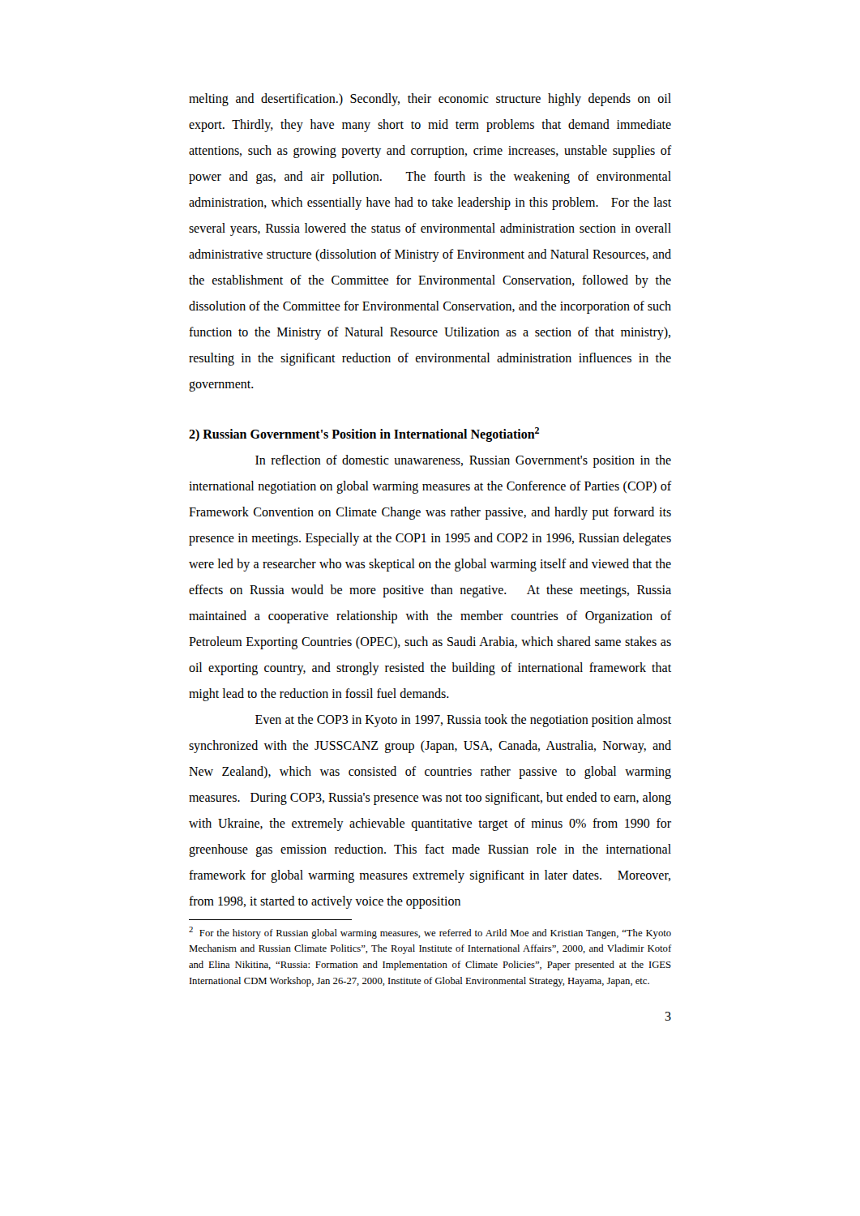melting and desertification.) Secondly, their economic structure highly depends on oil export. Thirdly, they have many short to mid term problems that demand immediate attentions, such as growing poverty and corruption, crime increases, unstable supplies of power and gas, and air pollution. The fourth is the weakening of environmental administration, which essentially have had to take leadership in this problem. For the last several years, Russia lowered the status of environmental administration section in overall administrative structure (dissolution of Ministry of Environment and Natural Resources, and the establishment of the Committee for Environmental Conservation, followed by the dissolution of the Committee for Environmental Conservation, and the incorporation of such function to the Ministry of Natural Resource Utilization as a section of that ministry), resulting in the significant reduction of environmental administration influences in the government.
2) Russian Government's Position in International Negotiation2
In reflection of domestic unawareness, Russian Government's position in the international negotiation on global warming measures at the Conference of Parties (COP) of Framework Convention on Climate Change was rather passive, and hardly put forward its presence in meetings. Especially at the COP1 in 1995 and COP2 in 1996, Russian delegates were led by a researcher who was skeptical on the global warming itself and viewed that the effects on Russia would be more positive than negative. At these meetings, Russia maintained a cooperative relationship with the member countries of Organization of Petroleum Exporting Countries (OPEC), such as Saudi Arabia, which shared same stakes as oil exporting country, and strongly resisted the building of international framework that might lead to the reduction in fossil fuel demands.
Even at the COP3 in Kyoto in 1997, Russia took the negotiation position almost synchronized with the JUSSCANZ group (Japan, USA, Canada, Australia, Norway, and New Zealand), which was consisted of countries rather passive to global warming measures. During COP3, Russia's presence was not too significant, but ended to earn, along with Ukraine, the extremely achievable quantitative target of minus 0% from 1990 for greenhouse gas emission reduction. This fact made Russian role in the international framework for global warming measures extremely significant in later dates. Moreover, from 1998, it started to actively voice the opposition
2 For the history of Russian global warming measures, we referred to Arild Moe and Kristian Tangen, “The Kyoto Mechanism and Russian Climate Politics”, The Royal Institute of International Affairs”, 2000, and Vladimir Kotof and Elina Nikitina, “Russia: Formation and Implementation of Climate Policies”, Paper presented at the IGES International CDM Workshop, Jan 26-27, 2000, Institute of Global Environmental Strategy, Hayama, Japan, etc.
3